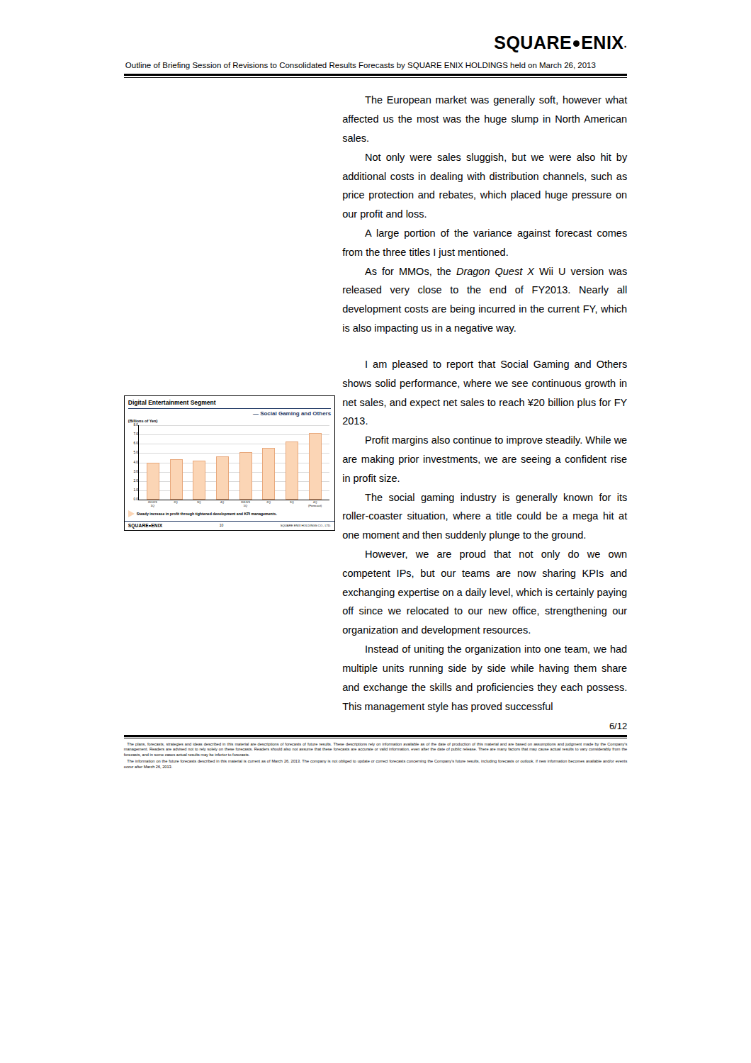SQUARE ENIX.
Outline of Briefing Session of Revisions to Consolidated Results Forecasts by SQUARE ENIX HOLDINGS held on March 26, 2013
Digital Entertainment Segment
— Social Gaming and Others
(Billions of Yen)
8.0 7.0 6.0 5.0 4.0 3.0 2.0 1.0 0.0
2012/3
1Q
2Q
3Q
4Q
2013/3
1Q
2Q
3Q
4Q (Forecast)
Steady increase in profit through tightened development and KPI managements.
SQUARE ENIX 10 SQUARE ENIX HOLDINGS CO., LTD.
The European market was generally soft, however what affected us the most was the huge slump in North American sales.
Not only were sales sluggish, but we were also hit by additional costs in dealing with distribution channels, such as price protection and rebates, which placed huge pressure on our profit and loss.
A large portion of the variance against forecast comes from the three titles I just mentioned.
As for MMOs, the Dragon Quest X Wii U version was released very close to the end of FY2013. Nearly all development costs are being incurred in the current FY, which is also impacting us in a negative way.
I am pleased to report that Social Gaming and Others shows solid performance, where we see continuous growth in net sales, and expect net sales to reach ¥20 billion plus for FY 2013.
Profit margins also continue to improve steadily. While we are making prior investments, we are seeing a confident rise in profit size.
The social gaming industry is generally known for its roller-coaster situation, where a title could be a mega hit at one moment and then suddenly plunge to the ground.
However, we are proud that not only do we own competent IPs, but our teams are now sharing KPIs and exchanging expertise on a daily level, which is certainly paying off since we relocated to our new office, strengthening our organization and development resources.
Instead of uniting the organization into one team, we had multiple units running side by side while having them share and exchange the skills and proficiencies they each possess. This management style has proved successful
6/12
The plans, forecasts, strategies and ideas described in this material are descriptions of forecasts of future results. These descriptions rely on information available as of the date of production of this material and are based on assumptions and judgment made by the Company’s management. Readers are advised not to rely solely on these forecasts. Readers should also not assume that these forecasts are accurate or valid information, even after the date of public release. There are many factors that may cause actual results to vary considerably from the forecasts, and in some cases actual results may be inferior to forecasts.
The information on the future forecasts described in this material is current as of March 26, 2013. The company is not obliged to update or correct forecasts concerning the Company’s future results, including forecasts or outlook, if new information becomes available and/or events occur after March 26, 2013.